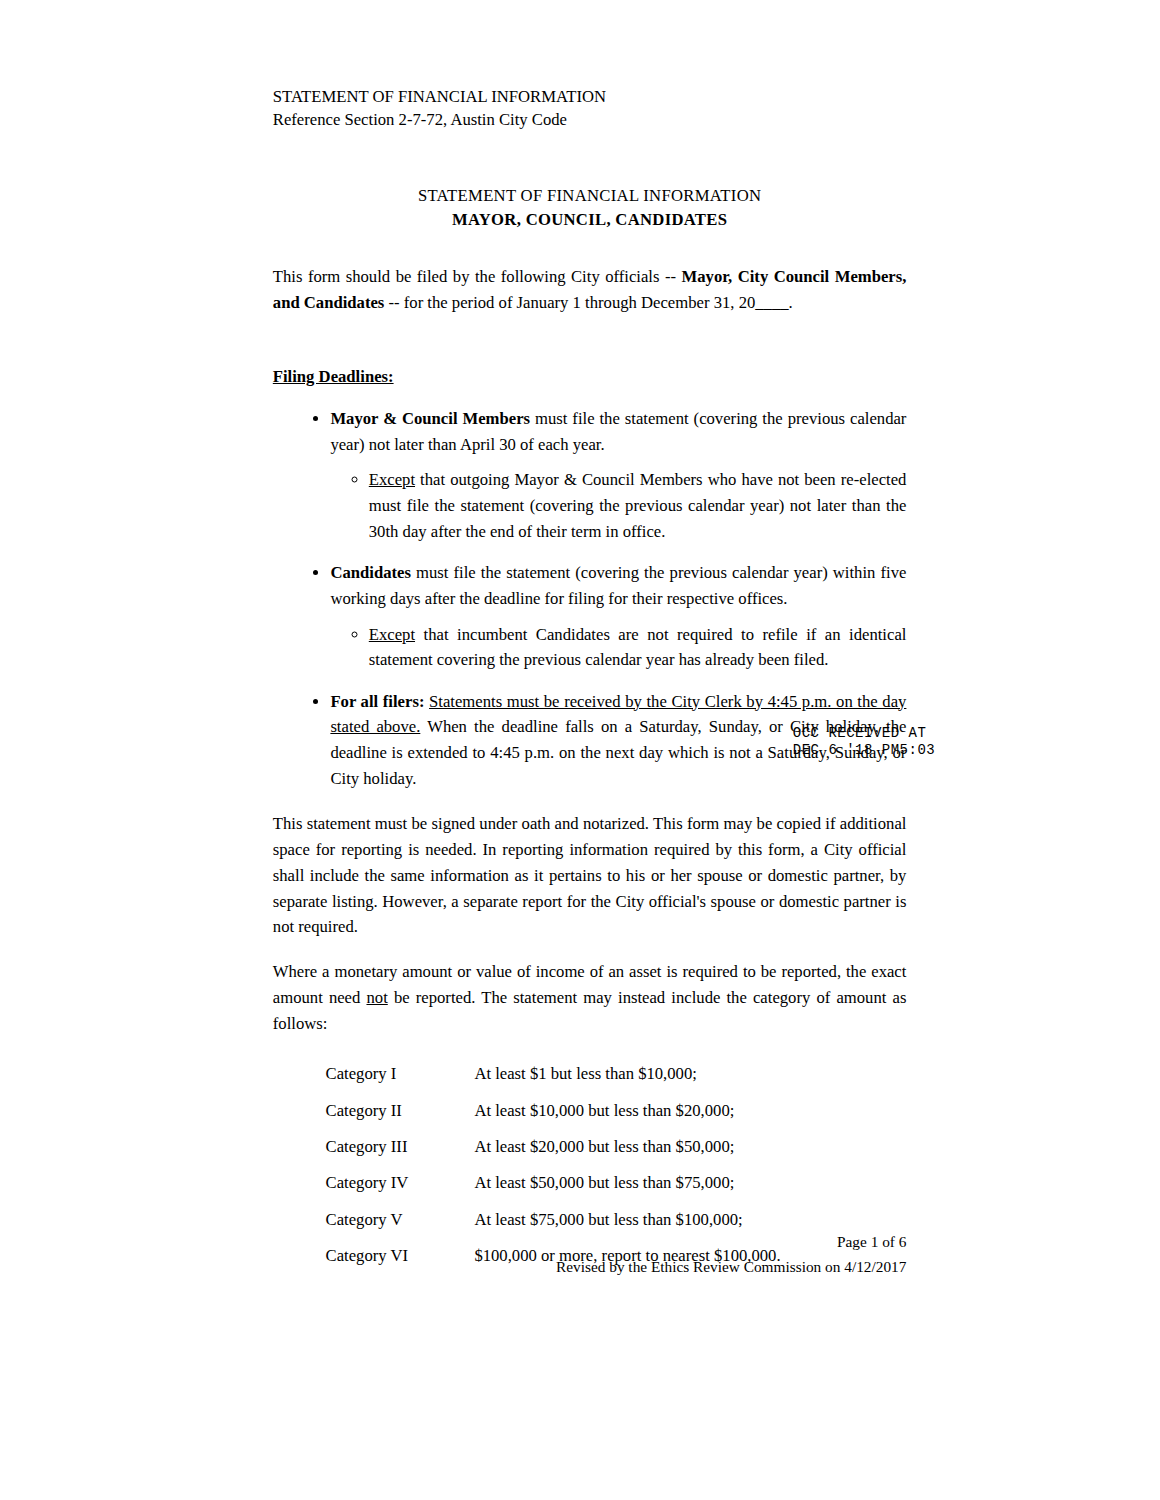STATEMENT OF FINANCIAL INFORMATION
Reference Section 2-7-72, Austin City Code
STATEMENT OF FINANCIAL INFORMATION
MAYOR, COUNCIL, CANDIDATES
This form should be filed by the following City officials -- Mayor, City Council Members, and Candidates -- for the period of January 1 through December 31, 20____.
Filing Deadlines:
Mayor & Council Members must file the statement (covering the previous calendar year) not later than April 30 of each year.
Except that outgoing Mayor & Council Members who have not been re-elected must file the statement (covering the previous calendar year) not later than the 30th day after the end of their term in office.
Candidates must file the statement (covering the previous calendar year) within five working days after the deadline for filing for their respective offices.
Except that incumbent Candidates are not required to refile if an identical statement covering the previous calendar year has already been filed.
For all filers: Statements must be received by the City Clerk by 4:45 p.m. on the day stated above. When the deadline falls on a Saturday, Sunday, or City holiday, the deadline is extended to 4:45 p.m. on the next day which is not a Saturday, Sunday, or City holiday.
This statement must be signed under oath and notarized. This form may be copied if additional space for reporting is needed. In reporting information required by this form, a City official shall include the same information as it pertains to his or her spouse or domestic partner, by separate listing. However, a separate report for the City official's spouse or domestic partner is not required.
Where a monetary amount or value of income of an asset is required to be reported, the exact amount need not be reported. The statement may instead include the category of amount as follows:
| Category I | At least $1 but less than $10,000; |
| Category II | At least $10,000 but less than $20,000; |
| Category III | At least $20,000 but less than $50,000; |
| Category IV | At least $50,000 but less than $75,000; |
| Category V | At least $75,000 but less than $100,000; |
| Category VI | $100,000 or more, report to nearest $100,000. |
OCC RECEIVED AT
DEC 6 '18 PM5:03
Page 1 of 6 Revised by the Ethics Review Commission on 4/12/2017